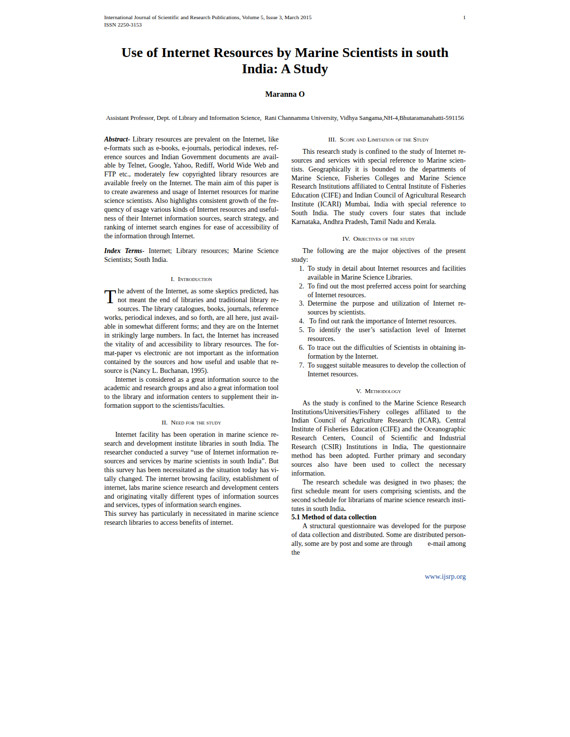International Journal of Scientific and Research Publications, Volume 5, Issue 3, March 2015
ISSN 2250-3153 1
Use of Internet Resources by Marine Scientists in south India: A Study
Maranna O
Assistant Professor, Dept. of Library and Information Science, Rani Channamma University, Vidhya Sangama,NH-4,Bhutaramanahatti-591156
Abstract- Library resources are prevalent on the Internet, like e-formats such as e-books, e-journals, periodical indexes, reference sources and Indian Government documents are available by Telnet, Google, Yahoo, Rediff, World Wide Web and FTP etc., moderately few copyrighted library resources are available freely on the Internet. The main aim of this paper is to create awareness and usage of Internet resources for marine science scientists. Also highlights consistent growth of the frequency of usage various kinds of Internet resources and usefulness of their Internet information sources, search strategy, and ranking of internet search engines for ease of accessibility of the information through Internet.
Index Terms- Internet; Library resources; Marine Science Scientists; South India.
I. Introduction
The advent of the Internet, as some skeptics predicted, has not meant the end of libraries and traditional library resources. The library catalogues, books, journals, reference works, periodical indexes, and so forth, are all here, just available in somewhat different forms; and they are on the Internet in strikingly large numbers. In fact, the Internet has increased the vitality of and accessibility to library resources. The format-paper vs electronic are not important as the information contained by the sources and how useful and usable that resource is (Nancy L. Buchanan, 1995).
Internet is considered as a great information source to the academic and research groups and also a great information tool to the library and information centers to supplement their information support to the scientists/faculties.
II. Need for the study
Internet facility has been operation in marine science research and development institute libraries in south India. The researcher conducted a survey “use of Internet information resources and services by marine scientists in south India”. But this survey has been necessitated as the situation today has vitally changed. The internet browsing facility, establishment of internet, labs marine science research and development centers and originating vitally different types of information sources and services, types of information search engines.
This survey has particularly in necessitated in marine science research libraries to access benefits of internet.
III. Scope and Limitation of the Study
This research study is confined to the study of Internet resources and services with special reference to Marine scientists. Geographically it is bounded to the departments of Marine Science, Fisheries Colleges and Marine Science Research Institutions affiliated to Central Institute of Fisheries Education (CIFE) and Indian Council of Agricultural Research Institute (ICARI) Mumbai, India with special reference to South India. The study covers four states that include Karnataka, Andhra Pradesh, Tamil Nadu and Kerala.
IV. Objectives of the study
The following are the major objectives of the present study:
To study in detail about Internet resources and facilities available in Marine Science Libraries.
To find out the most preferred access point for searching of Internet resources.
Determine the purpose and utilization of Internet resources by scientists.
To find out rank the importance of Internet resources.
To identify the user’s satisfaction level of Internet resources.
To trace out the difficulties of Scientists in obtaining information by the Internet.
To suggest suitable measures to develop the collection of Internet resources.
V. Methodology
As the study is confined to the Marine Science Research Institutions/Universities/Fishery colleges affiliated to the Indian Council of Agriculture Research (ICAR), Central Institute of Fisheries Education (CIFE) and the Oceanographic Research Centers, Council of Scientific and Industrial Research (CSIR) Institutions in India, The questionnaire method has been adopted. Further primary and secondary sources also have been used to collect the necessary information.
The research schedule was designed in two phases; the first schedule meant for users comprising scientists, and the second schedule for librarians of marine science research institutes in south India.
5.1 Method of data collection
A structural questionnaire was developed for the purpose of data collection and distributed. Some are distributed personally, some are by post and some are through e-mail among the
www.ijsrp.org